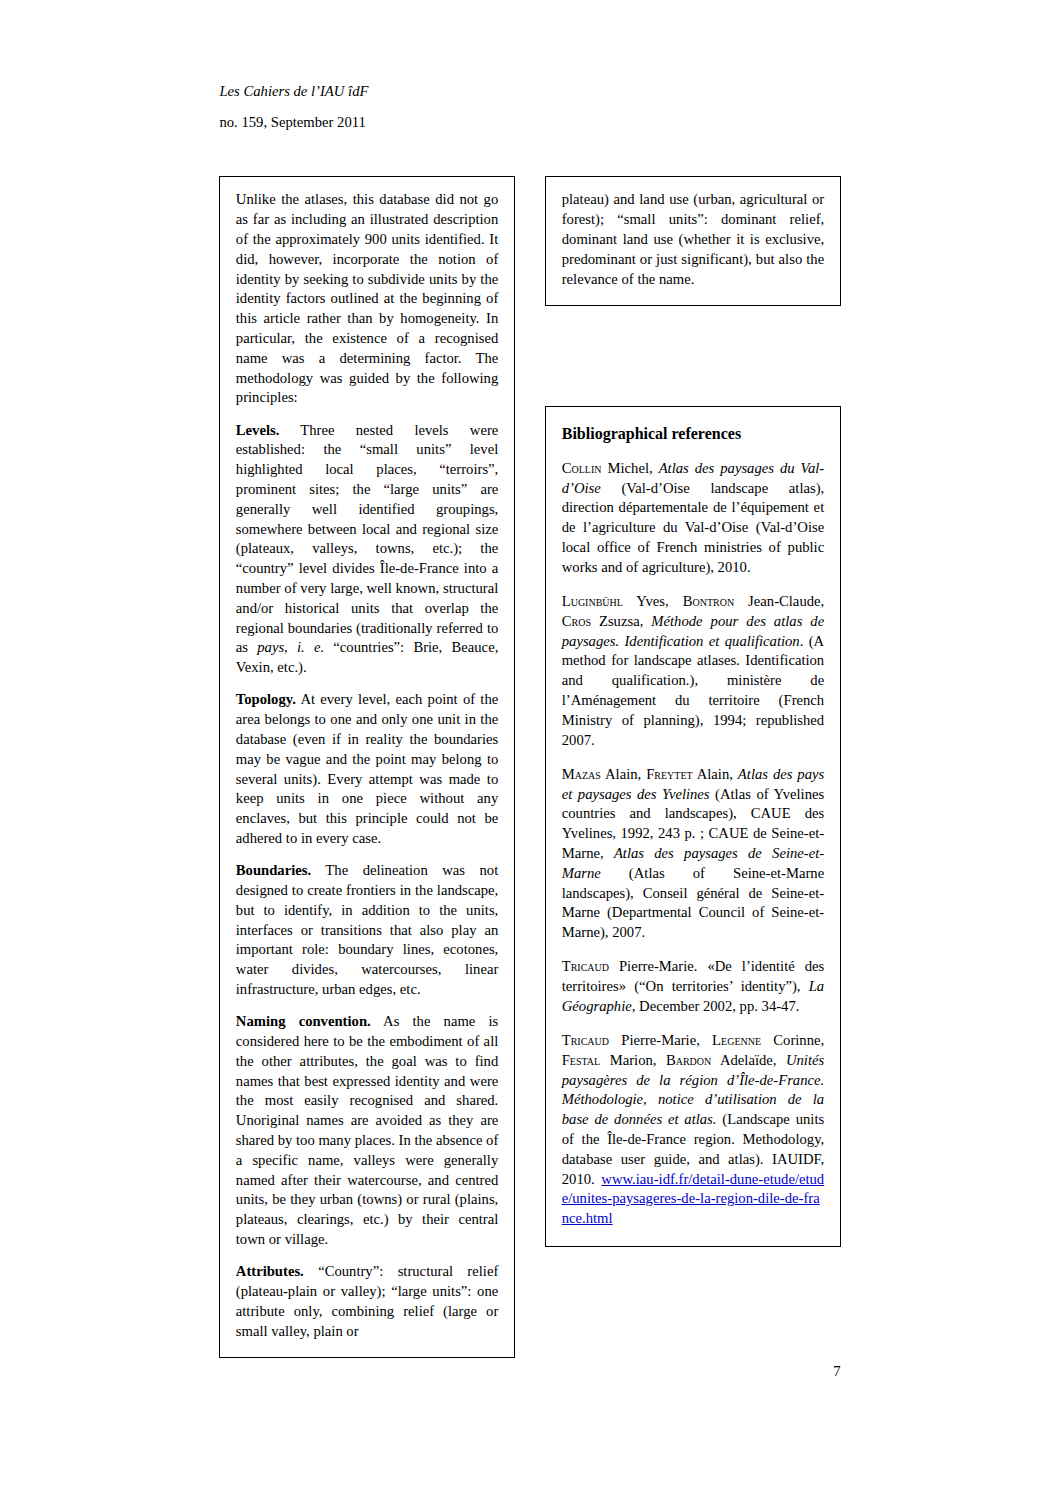Les Cahiers de l’IAU îdF
no. 159, September 2011
Unlike the atlases, this database did not go as far as including an illustrated description of the approximately 900 units identified. It did, however, incorporate the notion of identity by seeking to subdivide units by the identity factors outlined at the beginning of this article rather than by homogeneity. In particular, the existence of a recognised name was a determining factor. The methodology was guided by the following principles:
Levels. Three nested levels were established: the “small units” level highlighted local places, “terroirs”, prominent sites; the “large units” are generally well identified groupings, somewhere between local and regional size (plateaux, valleys, towns, etc.); the “country” level divides Île-de-France into a number of very large, well known, structural and/or historical units that overlap the regional boundaries (traditionally referred to as pays, i. e. “countries”: Brie, Beauce, Vexin, etc.).
Topology. At every level, each point of the area belongs to one and only one unit in the database (even if in reality the boundaries may be vague and the point may belong to several units). Every attempt was made to keep units in one piece without any enclaves, but this principle could not be adhered to in every case.
Boundaries. The delineation was not designed to create frontiers in the landscape, but to identify, in addition to the units, interfaces or transitions that also play an important role: boundary lines, ecotones, water divides, watercourses, linear infrastructure, urban edges, etc.
Naming convention. As the name is considered here to be the embodiment of all the other attributes, the goal was to find names that best expressed identity and were the most easily recognised and shared. Unoriginal names are avoided as they are shared by too many places. In the absence of a specific name, valleys were generally named after their watercourse, and centred units, be they urban (towns) or rural (plains, plateaus, clearings, etc.) by their central town or village.
Attributes. “Country”: structural relief (plateau-plain or valley); “large units”: one attribute only, combining relief (large or small valley, plain or
plateau) and land use (urban, agricultural or forest); “small units”: dominant relief, dominant land use (whether it is exclusive, predominant or just significant), but also the relevance of the name.
Bibliographical references
Collin Michel, Atlas des paysages du Val-d’Oise (Val-d’Oise landscape atlas), direction départementale de l’équipement et de l’agriculture du Val-d’Oise (Val-d’Oise local office of French ministries of public works and of agriculture), 2010.
Luginbühl Yves, Bontron Jean-Claude, Cros Zsuzsa, Méthode pour des atlas de paysages. Identification et qualification. (A method for landscape atlases. Identification and qualification.), ministère de l’Aménagement du territoire (French Ministry of planning), 1994; republished 2007.
Mazas Alain, Freytet Alain, Atlas des pays et paysages des Yvelines (Atlas of Yvelines countries and landscapes), CAUE des Yvelines, 1992, 243 p. ; CAUE de Seine-et-Marne, Atlas des paysages de Seine-et-Marne (Atlas of Seine-et-Marne landscapes), Conseil général de Seine-et-Marne (Departmental Council of Seine-et-Marne), 2007.
Tricaud Pierre-Marie. «De l’identité des territoires» (“On territories’ identity”), La Géographie, December 2002, pp. 34-47.
Tricaud Pierre-Marie, Legenne Corinne, Festal Marion, Bardon Adelaïde, Unités paysagères de la région d’Île-de-France. Méthodologie, notice d’utilisation de la base de données et atlas. (Landscape units of the Île-de-France region. Methodology, database user guide, and atlas). IAUIDF, 2010. www.iau-idf.fr/detail-dune-etude/etude/unites-paysageres-de-la-region-dile-de-france.html
7